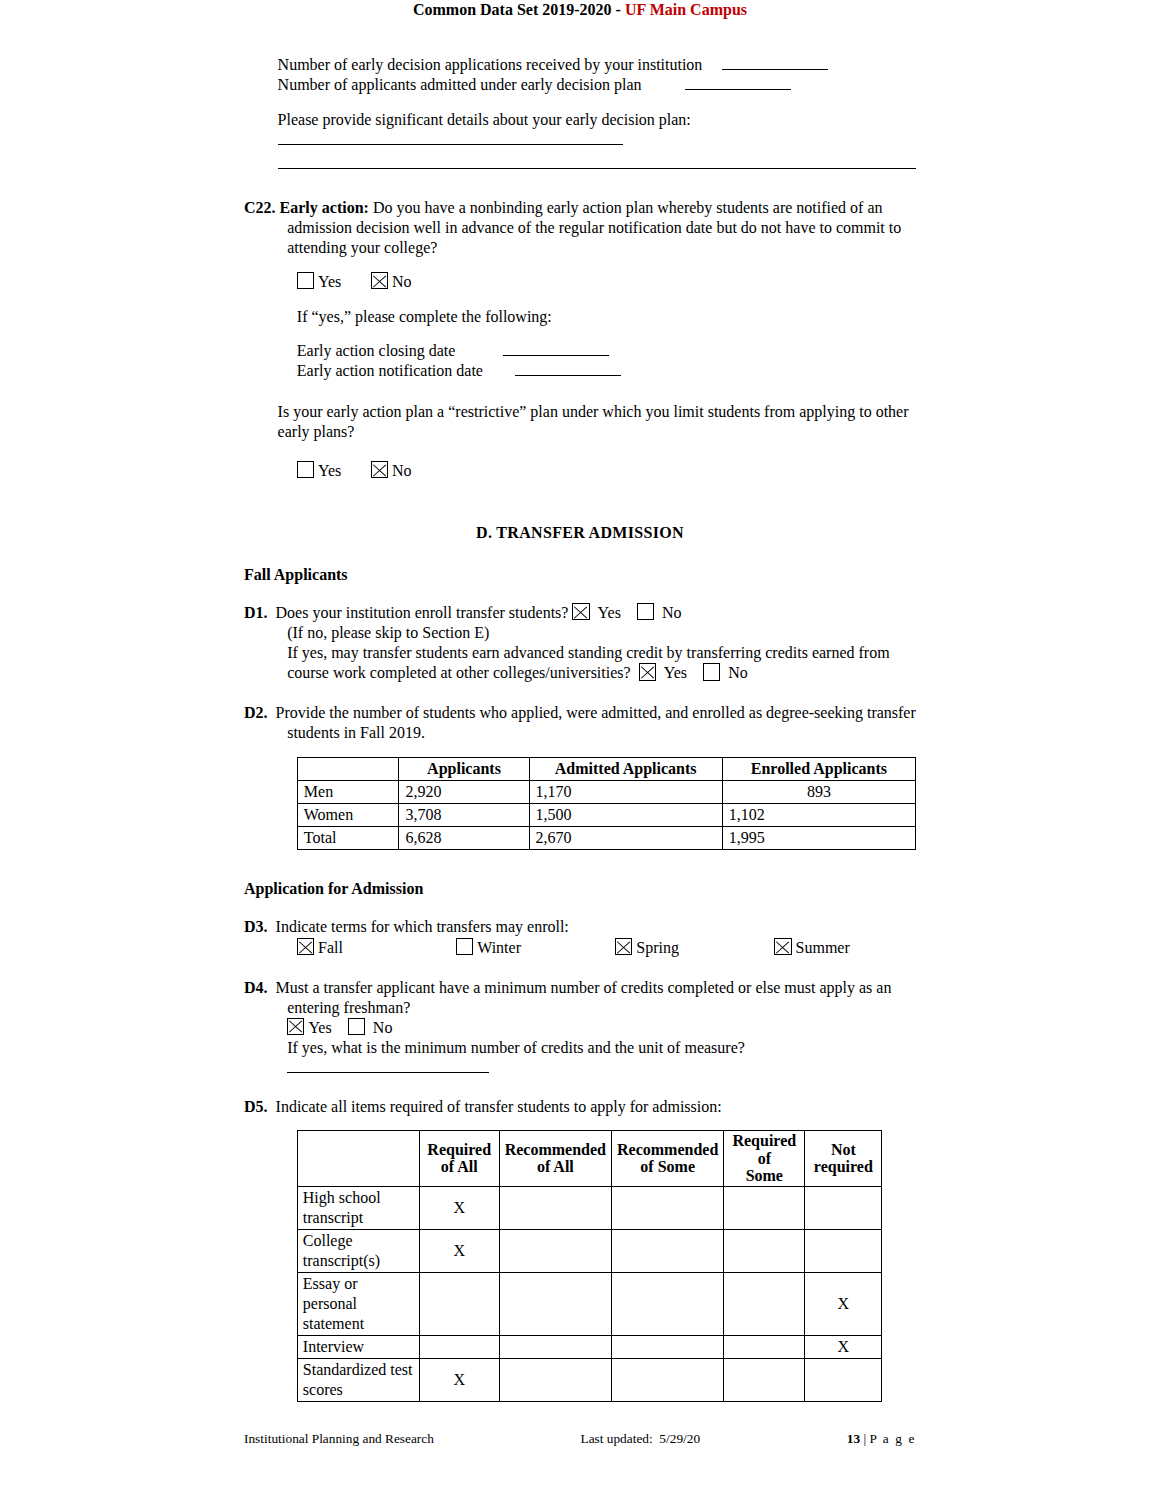Common Data Set 2019-2020 - UF Main Campus
Number of early decision applications received by your institution
Number of applicants admitted under early decision plan
Please provide significant details about your early decision plan:
C22. Early action: Do you have a nonbinding early action plan whereby students are notified of an admission decision well in advance of the regular notification date but do not have to commit to attending your college?
Yes No
If “yes,” please complete the following:
Early action closing date
Early action notification date
Is your early action plan a “restrictive” plan under which you limit students from applying to other early plans?
Yes No
D. TRANSFER ADMISSION
Fall Applicants
D1. Does your institution enroll transfer students? Yes No
(If no, please skip to Section E)
If yes, may transfer students earn advanced standing credit by transferring credits earned from course work completed at other colleges/universities? Yes No
D2. Provide the number of students who applied, were admitted, and enrolled as degree-seeking transfer students in Fall 2019.
| | Applicants | Admitted Applicants | Enrolled Applicants |
| --- | --- | --- | --- |
| Men | 2,920 | 1,170 | 893 |
| Women | 3,708 | 1,500 | 1,102 |
| Total | 6,628 | 2,670 | 1,995 |
Application for Admission
D3. Indicate terms for which transfers may enroll:
Fall Winter Spring Summer
D4. Must a transfer applicant have a minimum number of credits completed or else must apply as an entering freshman?
Yes No
If yes, what is the minimum number of credits and the unit of measure?
D5. Indicate all items required of transfer students to apply for admission:
| | Required of All | Recommended of All | Recommended of Some | Required of Some | Not required |
| --- | --- | --- | --- | --- | --- |
| High school transcript | X | | | | |
| College transcript(s) | X | | | | |
| Essay or personal statement | | | | | X |
| Interview | | | | | X |
| Standardized test scores | X | | | | |
Institutional Planning and Research
Last updated: 5/29/20
13 | P a g e